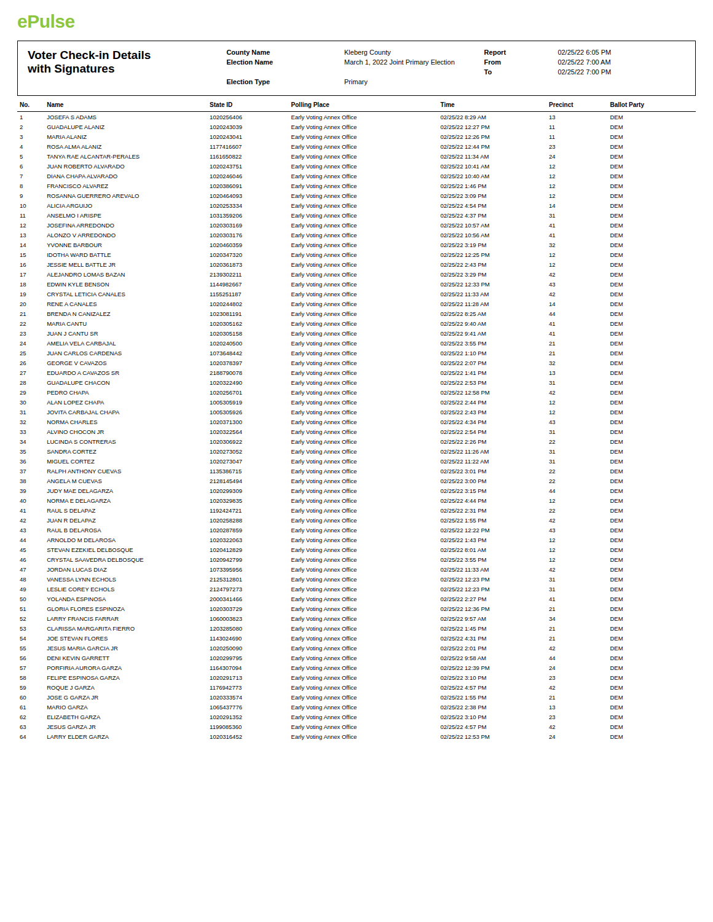ePulse
| Voter Check-in Details with Signatures | County Name | Kleberg County | Report | 02/25/22 6:05 PM |
| Election Name | March 1, 2022 Joint Primary Election | From | 02/25/22 7:00 AM |
| | To | 02/25/22 7:00 PM |
| | Election Type | Primary | | |
| No. | Name | State ID | Polling Place | Time | Precinct | Ballot Party |
| --- | --- | --- | --- | --- | --- | --- |
| 1 | JOSEFA S ADAMS | 1020256406 | Early Voting Annex Office | 02/25/22 8:29 AM | 13 | DEM |
| 2 | GUADALUPE ALANIZ | 1020243039 | Early Voting Annex Office | 02/25/22 12:27 PM | 11 | DEM |
| 3 | MARIA ALANIZ | 1020243041 | Early Voting Annex Office | 02/25/22 12:26 PM | 11 | DEM |
| 4 | ROSA ALMA ALANIZ | 1177416607 | Early Voting Annex Office | 02/25/22 12:44 PM | 23 | DEM |
| 5 | TANYA RAE ALCANTAR-PERALES | 1161650822 | Early Voting Annex Office | 02/25/22 11:34 AM | 24 | DEM |
| 6 | JUAN ROBERTO ALVARADO | 1020243751 | Early Voting Annex Office | 02/25/22 10:41 AM | 12 | DEM |
| 7 | DIANA CHAPA ALVARADO | 1020246046 | Early Voting Annex Office | 02/25/22 10:40 AM | 12 | DEM |
| 8 | FRANCISCO ALVAREZ | 1020386091 | Early Voting Annex Office | 02/25/22 1:46 PM | 12 | DEM |
| 9 | ROSANNA GUERRERO AREVALO | 1020464093 | Early Voting Annex Office | 02/25/22 3:09 PM | 12 | DEM |
| 10 | ALICIA ARGUIJO | 1020253334 | Early Voting Annex Office | 02/25/22 4:54 PM | 14 | DEM |
| 11 | ANSELMO I ARISPE | 1031359206 | Early Voting Annex Office | 02/25/22 4:37 PM | 31 | DEM |
| 12 | JOSEFINA ARREDONDO | 1020303169 | Early Voting Annex Office | 02/25/22 10:57 AM | 41 | DEM |
| 13 | ALONZO V ARREDONDO | 1020303176 | Early Voting Annex Office | 02/25/22 10:56 AM | 41 | DEM |
| 14 | YVONNE BARBOUR | 1020460359 | Early Voting Annex Office | 02/25/22 3:19 PM | 32 | DEM |
| 15 | IDOTHA WARD BATTLE | 1020347320 | Early Voting Annex Office | 02/25/22 12:25 PM | 12 | DEM |
| 16 | JESSIE MELL BATTLE JR | 1020361873 | Early Voting Annex Office | 02/25/22 2:43 PM | 12 | DEM |
| 17 | ALEJANDRO LOMAS BAZAN | 2139302211 | Early Voting Annex Office | 02/25/22 3:29 PM | 42 | DEM |
| 18 | EDWIN KYLE BENSON | 1144982667 | Early Voting Annex Office | 02/25/22 12:33 PM | 43 | DEM |
| 19 | CRYSTAL LETICIA CANALES | 1155251187 | Early Voting Annex Office | 02/25/22 11:33 AM | 42 | DEM |
| 20 | RENE A CANALES | 1020244802 | Early Voting Annex Office | 02/25/22 11:28 AM | 14 | DEM |
| 21 | BRENDA N CANIZALEZ | 1023081191 | Early Voting Annex Office | 02/25/22 8:25 AM | 44 | DEM |
| 22 | MARIA CANTU | 1020305162 | Early Voting Annex Office | 02/25/22 9:40 AM | 41 | DEM |
| 23 | JUAN J CANTU SR | 1020305158 | Early Voting Annex Office | 02/25/22 9:41 AM | 41 | DEM |
| 24 | AMELIA VELA CARBAJAL | 1020240500 | Early Voting Annex Office | 02/25/22 3:55 PM | 21 | DEM |
| 25 | JUAN CARLOS CARDENAS | 1073648442 | Early Voting Annex Office | 02/25/22 1:10 PM | 21 | DEM |
| 26 | GEORGE V CAVAZOS | 1020378397 | Early Voting Annex Office | 02/25/22 2:07 PM | 32 | DEM |
| 27 | EDUARDO A CAVAZOS SR | 2188790078 | Early Voting Annex Office | 02/25/22 1:41 PM | 13 | DEM |
| 28 | GUADALUPE CHACON | 1020322490 | Early Voting Annex Office | 02/25/22 2:53 PM | 31 | DEM |
| 29 | PEDRO CHAPA | 1020256701 | Early Voting Annex Office | 02/25/22 12:58 PM | 42 | DEM |
| 30 | ALAN LOPEZ CHAPA | 1005305919 | Early Voting Annex Office | 02/25/22 2:44 PM | 12 | DEM |
| 31 | JOVITA CARBAJAL CHAPA | 1005305926 | Early Voting Annex Office | 02/25/22 2:43 PM | 12 | DEM |
| 32 | NORMA CHARLES | 1020371300 | Early Voting Annex Office | 02/25/22 4:34 PM | 43 | DEM |
| 33 | ALVINO CHOCON JR | 1020322564 | Early Voting Annex Office | 02/25/22 2:54 PM | 31 | DEM |
| 34 | LUCINDA S CONTRERAS | 1020306922 | Early Voting Annex Office | 02/25/22 2:26 PM | 22 | DEM |
| 35 | SANDRA CORTEZ | 1020273052 | Early Voting Annex Office | 02/25/22 11:26 AM | 31 | DEM |
| 36 | MIGUEL CORTEZ | 1020273047 | Early Voting Annex Office | 02/25/22 11:22 AM | 31 | DEM |
| 37 | RALPH ANTHONY CUEVAS | 1135386715 | Early Voting Annex Office | 02/25/22 3:01 PM | 22 | DEM |
| 38 | ANGELA M CUEVAS | 2128145494 | Early Voting Annex Office | 02/25/22 3:00 PM | 22 | DEM |
| 39 | JUDY MAE DELAGARZA | 1020299309 | Early Voting Annex Office | 02/25/22 3:15 PM | 44 | DEM |
| 40 | NORMA E DELAGARZA | 1020329835 | Early Voting Annex Office | 02/25/22 4:44 PM | 12 | DEM |
| 41 | RAUL S DELAPAZ | 1192424721 | Early Voting Annex Office | 02/25/22 2:31 PM | 22 | DEM |
| 42 | JUAN R DELAPAZ | 1020258288 | Early Voting Annex Office | 02/25/22 1:55 PM | 42 | DEM |
| 43 | RAUL B DELAROSA | 1020287859 | Early Voting Annex Office | 02/25/22 12:22 PM | 43 | DEM |
| 44 | ARNOLDO M DELAROSA | 1020322063 | Early Voting Annex Office | 02/25/22 1:43 PM | 12 | DEM |
| 45 | STEVAN EZEKIEL DELBOSQUE | 1020412829 | Early Voting Annex Office | 02/25/22 8:01 AM | 12 | DEM |
| 46 | CRYSTAL SAAVEDRA DELBOSQUE | 1020942799 | Early Voting Annex Office | 02/25/22 3:55 PM | 12 | DEM |
| 47 | JORDAN LUCAS DIAZ | 1073395956 | Early Voting Annex Office | 02/25/22 11:33 AM | 42 | DEM |
| 48 | VANESSA LYNN ECHOLS | 2125312801 | Early Voting Annex Office | 02/25/22 12:23 PM | 31 | DEM |
| 49 | LESLIE COREY ECHOLS | 2124797273 | Early Voting Annex Office | 02/25/22 12:23 PM | 31 | DEM |
| 50 | YOLANDA ESPINOSA | 2000341466 | Early Voting Annex Office | 02/25/22 2:27 PM | 41 | DEM |
| 51 | GLORIA FLORES ESPINOZA | 1020303729 | Early Voting Annex Office | 02/25/22 12:36 PM | 21 | DEM |
| 52 | LARRY FRANCIS FARRAR | 1060003823 | Early Voting Annex Office | 02/25/22 9:57 AM | 34 | DEM |
| 53 | CLARISSA MARGARITA FIERRO | 1203285080 | Early Voting Annex Office | 02/25/22 1:45 PM | 21 | DEM |
| 54 | JOE STEVAN FLORES | 1143024690 | Early Voting Annex Office | 02/25/22 4:31 PM | 21 | DEM |
| 55 | JESUS MARIA GARCIA JR | 1020250090 | Early Voting Annex Office | 02/25/22 2:01 PM | 42 | DEM |
| 56 | DENI KEVIN GARRETT | 1020299795 | Early Voting Annex Office | 02/25/22 9:58 AM | 44 | DEM |
| 57 | PORFIRIA AURORA GARZA | 1164307094 | Early Voting Annex Office | 02/25/22 12:39 PM | 24 | DEM |
| 58 | FELIPE ESPINOSA GARZA | 1020291713 | Early Voting Annex Office | 02/25/22 3:10 PM | 23 | DEM |
| 59 | ROQUE J GARZA | 1176942773 | Early Voting Annex Office | 02/25/22 4:57 PM | 42 | DEM |
| 60 | JOSE G GARZA JR | 1020333574 | Early Voting Annex Office | 02/25/22 1:55 PM | 21 | DEM |
| 61 | MARIO GARZA | 1065437776 | Early Voting Annex Office | 02/25/22 2:38 PM | 13 | DEM |
| 62 | ELIZABETH GARZA | 1020291352 | Early Voting Annex Office | 02/25/22 3:10 PM | 23 | DEM |
| 63 | JESUS GARZA JR | 1199085360 | Early Voting Annex Office | 02/25/22 4:57 PM | 42 | DEM |
| 64 | LARRY ELDER GARZA | 1020316452 | Early Voting Annex Office | 02/25/22 12:53 PM | 24 | DEM |